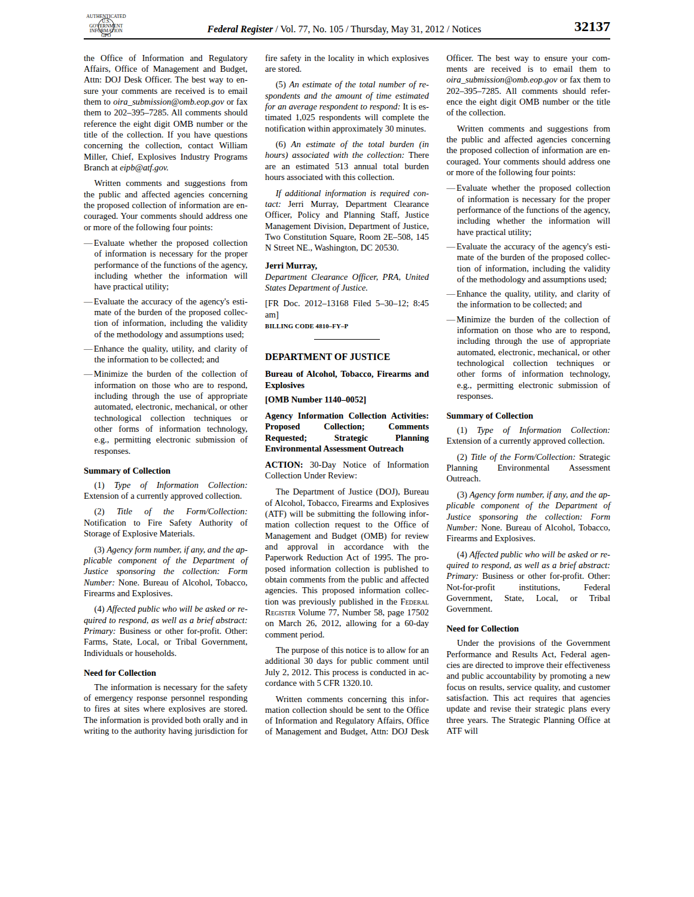AUTHENTICATED
U.S. GOVERNMENT
INFORMATION
GPO
Federal Register / Vol. 77, No. 105 / Thursday, May 31, 2012 / Notices
32137
the Office of Information and Regulatory Affairs, Office of Management and Budget, Attn: DOJ Desk Officer. The best way to ensure your comments are received is to email them to oira_submission@omb.eop.gov or fax them to 202–395–7285. All comments should reference the eight digit OMB number or the title of the collection. If you have questions concerning the collection, contact William Miller, Chief, Explosives Industry Programs Branch at eipb@atf.gov.
Written comments and suggestions from the public and affected agencies concerning the proposed collection of information are encouraged. Your comments should address one or more of the following four points:
Evaluate whether the proposed collection of information is necessary for the proper performance of the functions of the agency, including whether the information will have practical utility;
Evaluate the accuracy of the agency's estimate of the burden of the proposed collection of information, including the validity of the methodology and assumptions used;
Enhance the quality, utility, and clarity of the information to be collected; and
Minimize the burden of the collection of information on those who are to respond, including through the use of appropriate automated, electronic, mechanical, or other technological collection techniques or other forms of information technology, e.g., permitting electronic submission of responses.
Summary of Collection
(1) Type of Information Collection: Extension of a currently approved collection.
(2) Title of the Form/Collection: Notification to Fire Safety Authority of Storage of Explosive Materials.
(3) Agency form number, if any, and the applicable component of the Department of Justice sponsoring the collection: Form Number: None. Bureau of Alcohol, Tobacco, Firearms and Explosives.
(4) Affected public who will be asked or required to respond, as well as a brief abstract: Primary: Business or other for-profit. Other: Farms, State, Local, or Tribal Government, Individuals or households.
Need for Collection
The information is necessary for the safety of emergency response personnel responding to fires at sites where explosives are stored. The information is provided both orally and in writing to the authority having jurisdiction for fire safety in the locality in which explosives are stored.
(5) An estimate of the total number of respondents and the amount of time estimated for an average respondent to respond: It is estimated 1,025 respondents will complete the notification within approximately 30 minutes.
(6) An estimate of the total burden (in hours) associated with the collection: There are an estimated 513 annual total burden hours associated with this collection.
If additional information is required contact: Jerri Murray, Department Clearance Officer, Policy and Planning Staff, Justice Management Division, Department of Justice, Two Constitution Square, Room 2E–508, 145 N Street NE., Washington, DC 20530.
Jerri Murray,
Department Clearance Officer, PRA, United States Department of Justice.
[FR Doc. 2012–13168 Filed 5–30–12; 8:45 am]
BILLING CODE 4810–FY–P
DEPARTMENT OF JUSTICE
Bureau of Alcohol, Tobacco, Firearms and Explosives
[OMB Number 1140–0052]
Agency Information Collection Activities: Proposed Collection; Comments Requested; Strategic Planning Environmental Assessment Outreach
ACTION: 30-Day Notice of Information Collection Under Review:
The Department of Justice (DOJ), Bureau of Alcohol, Tobacco, Firearms and Explosives (ATF) will be submitting the following information collection request to the Office of Management and Budget (OMB) for review and approval in accordance with the Paperwork Reduction Act of 1995. The proposed information collection is published to obtain comments from the public and affected agencies. This proposed information collection was previously published in the Federal Register Volume 77, Number 58, page 17502 on March 26, 2012, allowing for a 60-day comment period.
The purpose of this notice is to allow for an additional 30 days for public comment until July 2, 2012. This process is conducted in accordance with 5 CFR 1320.10.
Written comments concerning this information collection should be sent to the Office of Information and Regulatory Affairs, Office of Management and Budget, Attn: DOJ Desk Officer. The best way to ensure your comments are received is to email them to oira_submission@omb.eop.gov or fax them to 202–395–7285. All comments should reference the eight digit OMB number or the title of the collection.
Written comments and suggestions from the public and affected agencies concerning the proposed collection of information are encouraged. Your comments should address one or more of the following four points:
Evaluate whether the proposed collection of information is necessary for the proper performance of the functions of the agency, including whether the information will have practical utility;
Evaluate the accuracy of the agency's estimate of the burden of the proposed collection of information, including the validity of the methodology and assumptions used;
Enhance the quality, utility, and clarity of the information to be collected; and
Minimize the burden of the collection of information on those who are to respond, including through the use of appropriate automated, electronic, mechanical, or other technological collection techniques or other forms of information technology, e.g., permitting electronic submission of responses.
Summary of Collection
(1) Type of Information Collection: Extension of a currently approved collection.
(2) Title of the Form/Collection: Strategic Planning Environmental Assessment Outreach.
(3) Agency form number, if any, and the applicable component of the Department of Justice sponsoring the collection: Form Number: None. Bureau of Alcohol, Tobacco, Firearms and Explosives.
(4) Affected public who will be asked or required to respond, as well as a brief abstract: Primary: Business or other for-profit. Other: Not-for-profit institutions, Federal Government, State, Local, or Tribal Government.
Need for Collection
Under the provisions of the Government Performance and Results Act, Federal agencies are directed to improve their effectiveness and public accountability by promoting a new focus on results, service quality, and customer satisfaction. This act requires that agencies update and revise their strategic plans every three years. The Strategic Planning Office at ATF will